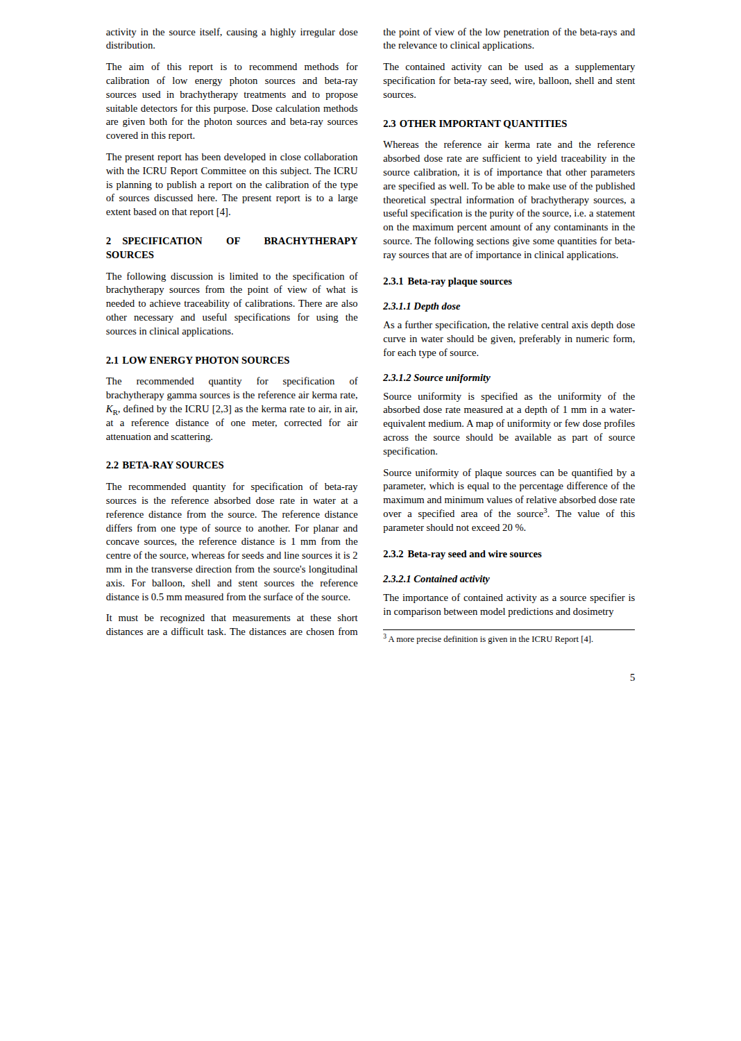activity in the source itself, causing a highly irregular dose distribution.
The aim of this report is to recommend methods for calibration of low energy photon sources and beta-ray sources used in brachytherapy treatments and to propose suitable detectors for this purpose. Dose calculation methods are given both for the photon sources and beta-ray sources covered in this report.
The present report has been developed in close collaboration with the ICRU Report Committee on this subject. The ICRU is planning to publish a report on the calibration of the type of sources discussed here. The present report is to a large extent based on that report [4].
2 SPECIFICATION OF BRACHYTHERAPY SOURCES
The following discussion is limited to the specification of brachytherapy sources from the point of view of what is needed to achieve traceability of calibrations. There are also other necessary and useful specifications for using the sources in clinical applications.
2.1 LOW ENERGY PHOTON SOURCES
The recommended quantity for specification of brachytherapy gamma sources is the reference air kerma rate, KR, defined by the ICRU [2,3] as the kerma rate to air, in air, at a reference distance of one meter, corrected for air attenuation and scattering.
2.2 BETA-RAY SOURCES
The recommended quantity for specification of beta-ray sources is the reference absorbed dose rate in water at a reference distance from the source. The reference distance differs from one type of source to another. For planar and concave sources, the reference distance is 1 mm from the centre of the source, whereas for seeds and line sources it is 2 mm in the transverse direction from the source's longitudinal axis. For balloon, shell and stent sources the reference distance is 0.5 mm measured from the surface of the source.
It must be recognized that measurements at these short distances are a difficult task. The distances are chosen from the point of view of the low penetration of the beta-rays and the relevance to clinical applications.
The contained activity can be used as a supplementary specification for beta-ray seed, wire, balloon, shell and stent sources.
2.3 OTHER IMPORTANT QUANTITIES
Whereas the reference air kerma rate and the reference absorbed dose rate are sufficient to yield traceability in the source calibration, it is of importance that other parameters are specified as well. To be able to make use of the published theoretical spectral information of brachytherapy sources, a useful specification is the purity of the source, i.e. a statement on the maximum percent amount of any contaminants in the source. The following sections give some quantities for beta-ray sources that are of importance in clinical applications.
2.3.1 Beta-ray plaque sources
2.3.1.1 Depth dose
As a further specification, the relative central axis depth dose curve in water should be given, preferably in numeric form, for each type of source.
2.3.1.2 Source uniformity
Source uniformity is specified as the uniformity of the absorbed dose rate measured at a depth of 1 mm in a water-equivalent medium. A map of uniformity or few dose profiles across the source should be available as part of source specification.
Source uniformity of plaque sources can be quantified by a parameter, which is equal to the percentage difference of the maximum and minimum values of relative absorbed dose rate over a specified area of the source3. The value of this parameter should not exceed 20 %.
2.3.2 Beta-ray seed and wire sources
2.3.2.1 Contained activity
The importance of contained activity as a source specifier is in comparison between model predictions and dosimetry
3 A more precise definition is given in the ICRU Report [4].
5